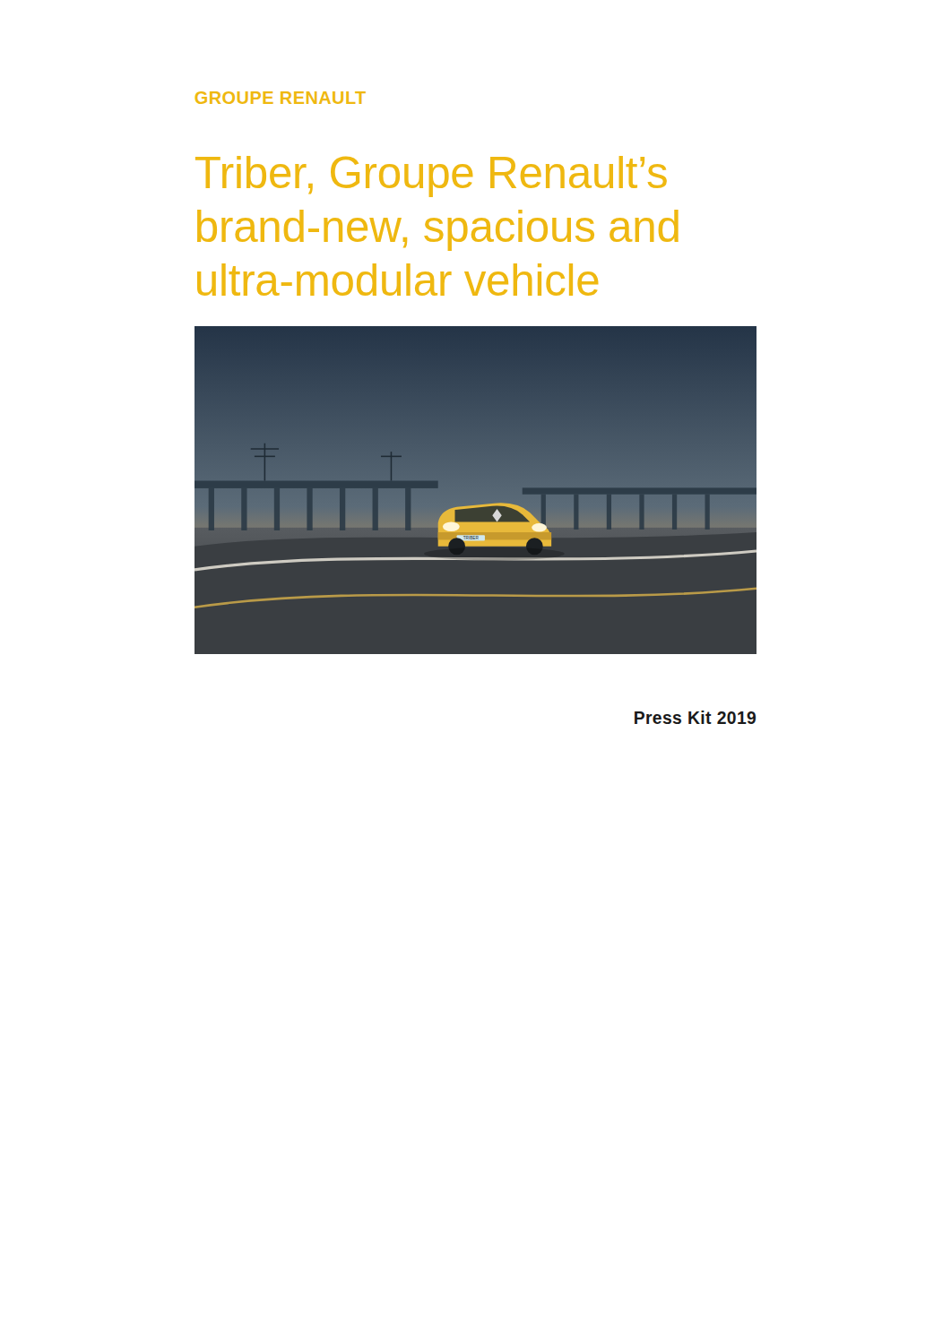Groupe Renault
Triber, Groupe Renault’s brand-new, spacious and ultra-modular vehicle
Press Kit 2019